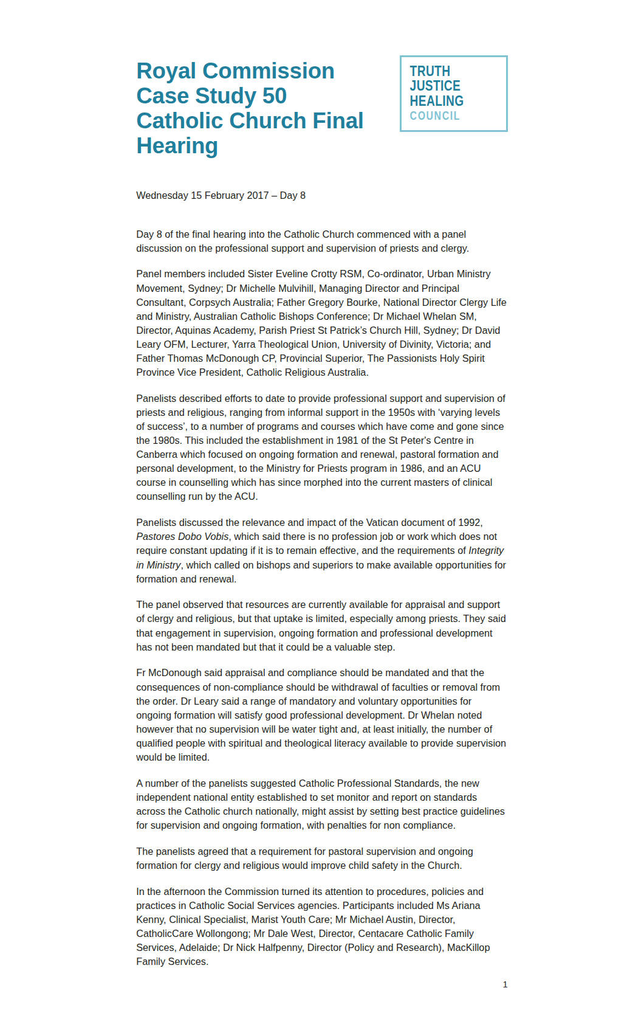Royal Commission Case Study 50
Catholic Church Final Hearing
Truth
Justice
Healing
Council
Wednesday 15 February 2017 – Day 8
Day 8 of the final hearing into the Catholic Church commenced with a panel discussion on the professional support and supervision of priests and clergy.
Panel members included Sister Eveline Crotty RSM, Co-ordinator, Urban Ministry Movement, Sydney; Dr Michelle Mulvihill, Managing Director and Principal Consultant, Corpsych Australia; Father Gregory Bourke, National Director Clergy Life and Ministry, Australian Catholic Bishops Conference; Dr Michael Whelan SM, Director, Aquinas Academy, Parish Priest St Patrick’s Church Hill, Sydney; Dr David Leary OFM, Lecturer, Yarra Theological Union, University of Divinity, Victoria; and Father Thomas McDonough CP, Provincial Superior, The Passionists Holy Spirit Province Vice President, Catholic Religious Australia.
Panelists described efforts to date to provide professional support and supervision of priests and religious, ranging from informal support in the 1950s with ‘varying levels of success’, to a number of programs and courses which have come and gone since the 1980s. This included the establishment in 1981 of the St Peter's Centre in Canberra which focused on ongoing formation and renewal, pastoral formation and personal development, to the Ministry for Priests program in 1986, and an ACU course in counselling which has since morphed into the current masters of clinical counselling run by the ACU.
Panelists discussed the relevance and impact of the Vatican document of 1992, Pastores Dobo Vobis, which said there is no profession job or work which does not require constant updating if it is to remain effective, and the requirements of Integrity in Ministry, which called on bishops and superiors to make available opportunities for formation and renewal.
The panel observed that resources are currently available for appraisal and support of clergy and religious, but that uptake is limited, especially among priests. They said that engagement in supervision, ongoing formation and professional development has not been mandated but that it could be a valuable step.
Fr McDonough said appraisal and compliance should be mandated and that the consequences of non-compliance should be withdrawal of faculties or removal from the order. Dr Leary said a range of mandatory and voluntary opportunities for ongoing formation will satisfy good professional development. Dr Whelan noted however that no supervision will be water tight and, at least initially, the number of qualified people with spiritual and theological literacy available to provide supervision would be limited.
A number of the panelists suggested Catholic Professional Standards, the new independent national entity established to set monitor and report on standards across the Catholic church nationally, might assist by setting best practice guidelines for supervision and ongoing formation, with penalties for non compliance.
The panelists agreed that a requirement for pastoral supervision and ongoing formation for clergy and religious would improve child safety in the Church.
In the afternoon the Commission turned its attention to procedures, policies and practices in Catholic Social Services agencies. Participants included Ms Ariana Kenny, Clinical Specialist, Marist Youth Care; Mr Michael Austin, Director, CatholicCare Wollongong; Mr Dale West, Director, Centacare Catholic Family Services, Adelaide; Dr Nick Halfpenny, Director (Policy and Research), MacKillop Family Services.
1